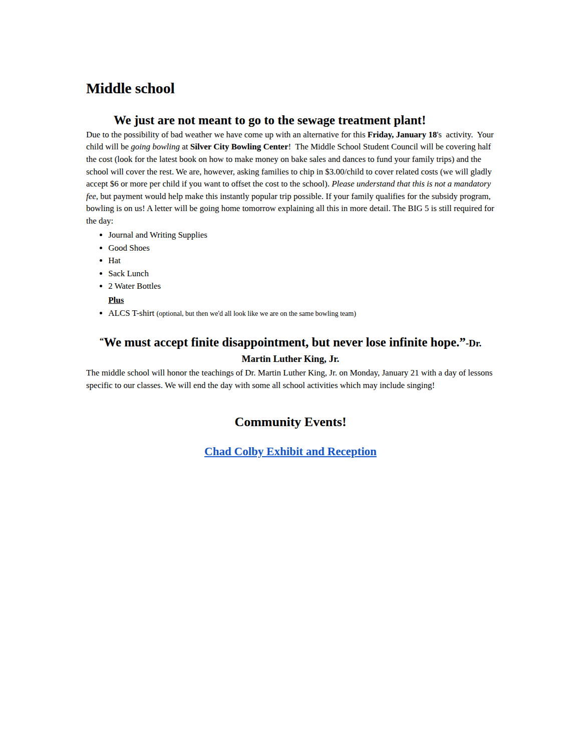Middle school
We just are not meant to go to the sewage treatment plant!
Due to the possibility of bad weather we have come up with an alternative for this Friday, January 18's activity. Your child will be going bowling at Silver City Bowling Center! The Middle School Student Council will be covering half the cost (look for the latest book on how to make money on bake sales and dances to fund your family trips) and the school will cover the rest. We are, however, asking families to chip in $3.00/child to cover related costs (we will gladly accept $6 or more per child if you want to offset the cost to the school). Please understand that this is not a mandatory fee, but payment would help make this instantly popular trip possible. If your family qualifies for the subsidy program, bowling is on us! A letter will be going home tomorrow explaining all this in more detail. The BIG 5 is still required for the day:
Journal and Writing Supplies
Good Shoes
Hat
Sack Lunch
2 Water Bottles
Plus
ALCS T-shirt (optional, but then we'd all look like we are on the same bowling team)
“We must accept finite disappointment, but never lose infinite hope.”-Dr. Martin Luther King, Jr.
The middle school will honor the teachings of Dr. Martin Luther King, Jr. on Monday, January 21 with a day of lessons specific to our classes. We will end the day with some all school activities which may include singing!
Community Events!
Chad Colby Exhibit and Reception